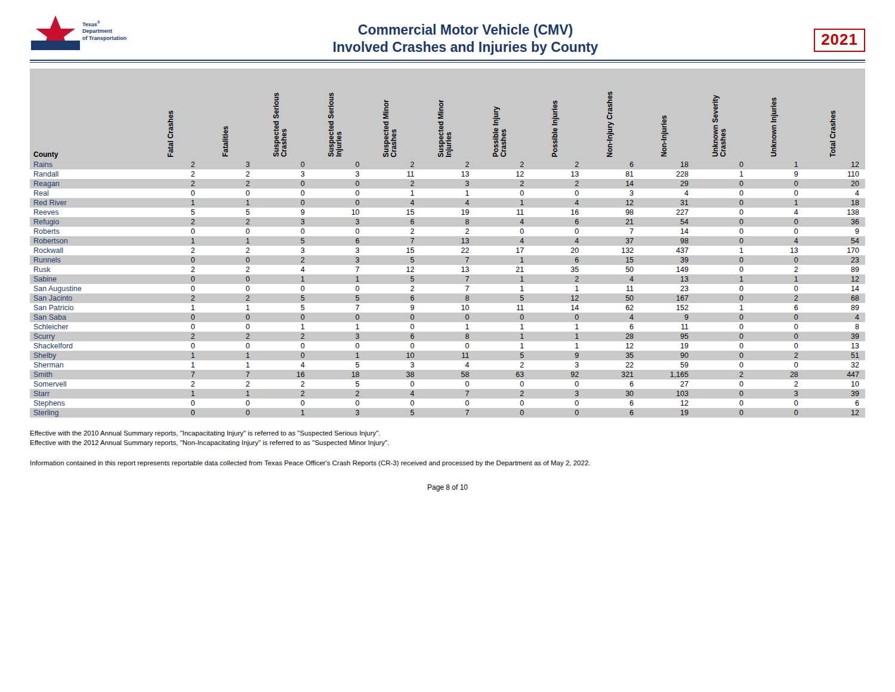Texas®
Department
of Transportation
Commercial Motor Vehicle (CMV)
Involved Crashes and Injuries by County
2021
| County | Fatal Crashes | Fatalities | Suspected Serious Crashes | Suspected Serious Injuries | Suspected Minor Crashes | Suspected Minor Injuries | Possible Injury Crashes | Possible Injuries | Non-Injury Crashes | Non-Injuries | Unknown Severity Crashes | Unknown Injuries | Total Crashes |
| --- | --- | --- | --- | --- | --- | --- | --- | --- | --- | --- | --- | --- | --- |
| Rains | 2 | 3 | 0 | 0 | 2 | 2 | 2 | 2 | 6 | 18 | 0 | 1 | 12 |
| Randall | 2 | 2 | 3 | 3 | 11 | 13 | 12 | 13 | 81 | 228 | 1 | 9 | 110 |
| Reagan | 2 | 2 | 0 | 0 | 2 | 3 | 2 | 2 | 14 | 29 | 0 | 0 | 20 |
| Real | 0 | 0 | 0 | 0 | 1 | 1 | 0 | 0 | 3 | 4 | 0 | 0 | 4 |
| Red River | 1 | 1 | 0 | 0 | 4 | 4 | 1 | 4 | 12 | 31 | 0 | 1 | 18 |
| Reeves | 5 | 5 | 9 | 10 | 15 | 19 | 11 | 16 | 98 | 227 | 0 | 4 | 138 |
| Refugio | 2 | 2 | 3 | 3 | 6 | 8 | 4 | 6 | 21 | 54 | 0 | 0 | 36 |
| Roberts | 0 | 0 | 0 | 0 | 2 | 2 | 0 | 0 | 7 | 14 | 0 | 0 | 9 |
| Robertson | 1 | 1 | 5 | 6 | 7 | 13 | 4 | 4 | 37 | 98 | 0 | 4 | 54 |
| Rockwall | 2 | 2 | 3 | 3 | 15 | 22 | 17 | 20 | 132 | 437 | 1 | 13 | 170 |
| Runnels | 0 | 0 | 2 | 3 | 5 | 7 | 1 | 6 | 15 | 39 | 0 | 0 | 23 |
| Rusk | 2 | 2 | 4 | 7 | 12 | 13 | 21 | 35 | 50 | 149 | 0 | 2 | 89 |
| Sabine | 0 | 0 | 1 | 1 | 5 | 7 | 1 | 2 | 4 | 13 | 1 | 1 | 12 |
| San Augustine | 0 | 0 | 0 | 0 | 2 | 7 | 1 | 1 | 11 | 23 | 0 | 0 | 14 |
| San Jacinto | 2 | 2 | 5 | 5 | 6 | 8 | 5 | 12 | 50 | 167 | 0 | 2 | 68 |
| San Patricio | 1 | 1 | 5 | 7 | 9 | 10 | 11 | 14 | 62 | 152 | 1 | 6 | 89 |
| San Saba | 0 | 0 | 0 | 0 | 0 | 0 | 0 | 0 | 4 | 9 | 0 | 0 | 4 |
| Schleicher | 0 | 0 | 1 | 1 | 0 | 1 | 1 | 1 | 6 | 11 | 0 | 0 | 8 |
| Scurry | 2 | 2 | 2 | 3 | 6 | 8 | 1 | 1 | 28 | 95 | 0 | 0 | 39 |
| Shackelford | 0 | 0 | 0 | 0 | 0 | 0 | 1 | 1 | 12 | 19 | 0 | 0 | 13 |
| Shelby | 1 | 1 | 0 | 1 | 10 | 11 | 5 | 9 | 35 | 90 | 0 | 2 | 51 |
| Sherman | 1 | 1 | 4 | 5 | 3 | 4 | 2 | 3 | 22 | 59 | 0 | 0 | 32 |
| Smith | 7 | 7 | 16 | 18 | 38 | 58 | 63 | 92 | 321 | 1,165 | 2 | 28 | 447 |
| Somervell | 2 | 2 | 2 | 5 | 0 | 0 | 0 | 0 | 6 | 27 | 0 | 2 | 10 |
| Starr | 1 | 1 | 2 | 2 | 4 | 7 | 2 | 3 | 30 | 103 | 0 | 3 | 39 |
| Stephens | 0 | 0 | 0 | 0 | 0 | 0 | 0 | 0 | 6 | 12 | 0 | 0 | 6 |
| Sterling | 0 | 0 | 1 | 3 | 5 | 7 | 0 | 0 | 6 | 19 | 0 | 0 | 12 |
Effective with the 2010 Annual Summary reports, "Incapacitating Injury" is referred to as "Suspected Serious Injury".
Effective with the 2012 Annual Summary reports, "Non-Incapacitating Injury" is referred to as "Suspected Minor Injury".
Information contained in this report represents reportable data collected from Texas Peace Officer's Crash Reports (CR-3) received and processed by the Department as of May 2, 2022.
Page 8 of 10